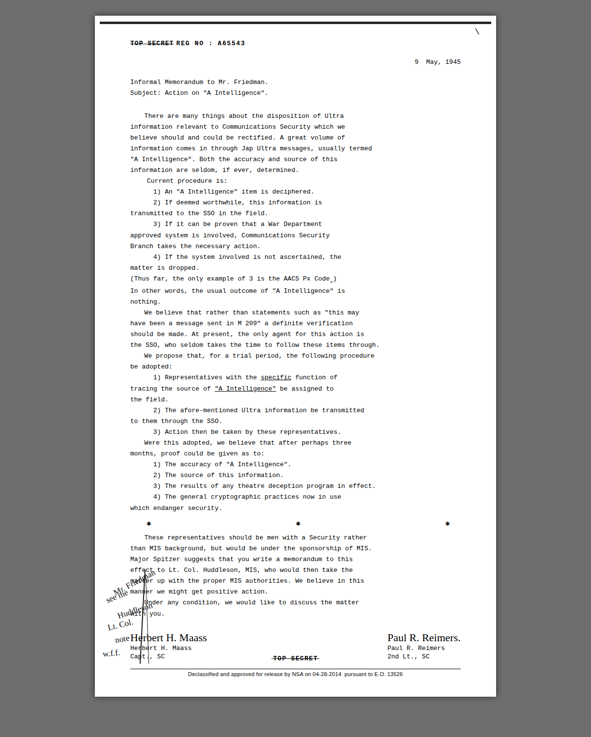\
TOP SECRET REG NO : A65543
9 May, 1945
Informal Memorandum to Mr. Friedman.
Subject: Action on "A Intelligence".
There are many things about the disposition of Ultra
information relevant to Communications Security which we
believe should and could be rectified. A great volume of
information comes in through Jap Ultra messages, usually termed
"A Intelligence". Both the accuracy and source of this
information are seldom, if ever, determined.
Current procedure is:
1) An "A Intelligence" item is deciphered.
2) If deemed worthwhile, this information is
transmitted to the SSO in the field.
3) If it can be proven that a War Department
approved system is involved, Communications Security
Branch takes the necessary action.
4) If the system involved is not ascertained, the
matter is dropped.
(Thus far, the only example of 3 is the AACS Px Code₀)
In other words, the usual outcome of "A Intelligence" is
nothing.
We believe that rather than statements such as "this may
have been a message sent in M 209" a definite verification
should be made. At present, the only agent for this action is
the SSO, who seldom takes the time to follow these items through.
We propose that, for a trial period, the following procedure
be adopted:
1) Representatives with the specific function of
tracing the source of "A Intelligence" be assigned to
the field.
2) The afore-mentioned Ultra information be transmitted
to them through the SSO.
3) Action then be taken by these representatives.
Were this adopted, we believe that after perhaps three
months, proof could be given as to:
1) The accuracy of "A Intelligence".
2) The source of this information.
3) The results of any theatre deception program in effect.
4) The general cryptographic practices now in use
which endanger security.
✱✱✱
These representatives should be men with a Security rather
than MIS background, but would be under the sponsorship of MIS.
Major Spitzer suggests that you write a memorandum to this
effect to Lt. Col. Huddleson, MIS, who would then take the
matter up with the proper MIS authorities. We believe in this
manner we might get positive action.
Under any condition, we would like to discuss the matter
with you.
Herbert H. Maass
Herbert H. Maass
Capt., SC
Paul R. Reimers.
Paul R. Reimers
2nd Lt., SC
TOP SECRET
Mr. Friedman see me Huddleson Lt. Col. note w.f.f.
Declassified and approved for release by NSA on 04-28-2014 pursuant to E.O. 13526